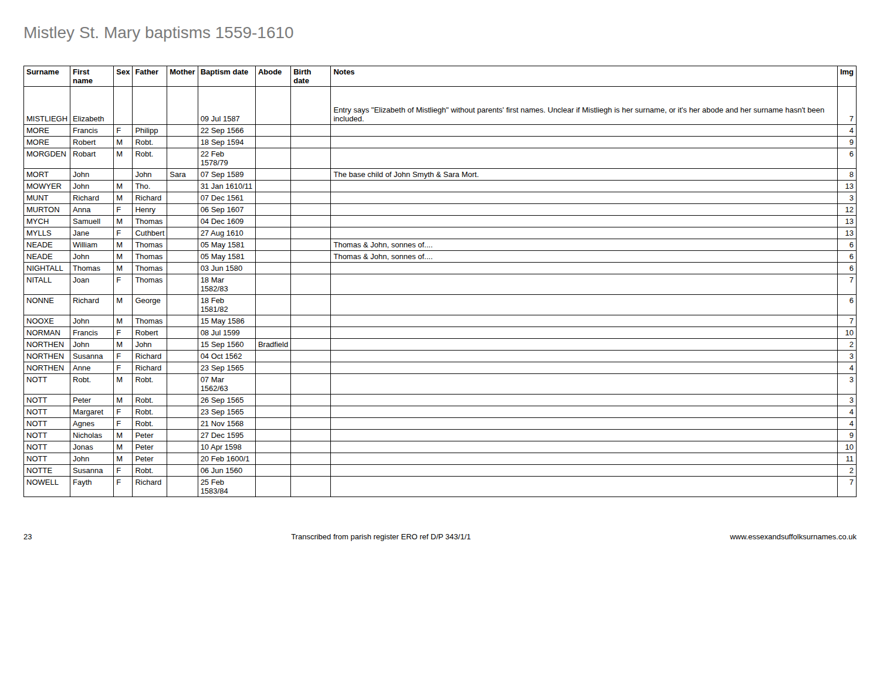Mistley St. Mary baptisms 1559-1610
| Surname | First name | Sex | Father | Mother | Baptism date | Abode | Birth date | Notes | Img |
| --- | --- | --- | --- | --- | --- | --- | --- | --- | --- |
| MISTLIEGH | Elizabeth | | | | 09 Jul 1587 | | | Entry says "Elizabeth of Mistliegh" without parents' first names. Unclear if Mistliegh is her surname, or it's her abode and her surname hasn't been included. | 7 |
| MORE | Francis | F | Philipp | | 22 Sep 1566 | | | | 4 |
| MORE | Robert | M | Robt. | | 18 Sep 1594 | | | | 9 |
| MORGDEN | Robart | M | Robt. | | 22 Feb 1578/79 | | | | 6 |
| MORT | John | | John | Sara | 07 Sep 1589 | | | The base child of John Smyth & Sara Mort. | 8 |
| MOWYER | John | M | Tho. | | 31 Jan 1610/11 | | | | 13 |
| MUNT | Richard | M | Richard | | 07 Dec 1561 | | | | 3 |
| MURTON | Anna | F | Henry | | 06 Sep 1607 | | | | 12 |
| MYCH | Samuell | M | Thomas | | 04 Dec 1609 | | | | 13 |
| MYLLS | Jane | F | Cuthbert | | 27 Aug 1610 | | | | 13 |
| NEADE | William | M | Thomas | | 05 May 1581 | | | Thomas & John, sonnes of.... | 6 |
| NEADE | John | M | Thomas | | 05 May 1581 | | | Thomas & John, sonnes of.... | 6 |
| NIGHTALL | Thomas | M | Thomas | | 03 Jun 1580 | | | | 6 |
| NITALL | Joan | F | Thomas | | 18 Mar 1582/83 | | | | 7 |
| NONNE | Richard | M | George | | 18 Feb 1581/82 | | | | 6 |
| NOOXE | John | M | Thomas | | 15 May 1586 | | | | 7 |
| NORMAN | Francis | F | Robert | | 08 Jul 1599 | | | | 10 |
| NORTHEN | John | M | John | | 15 Sep 1560 | Bradfield | | | 2 |
| NORTHEN | Susanna | F | Richard | | 04 Oct 1562 | | | | 3 |
| NORTHEN | Anne | F | Richard | | 23 Sep 1565 | | | | 4 |
| NOTT | Robt. | M | Robt. | | 07 Mar 1562/63 | | | | 3 |
| NOTT | Peter | M | Robt. | | 26 Sep 1565 | | | | 3 |
| NOTT | Margaret | F | Robt. | | 23 Sep 1565 | | | | 4 |
| NOTT | Agnes | F | Robt. | | 21 Nov 1568 | | | | 4 |
| NOTT | Nicholas | M | Peter | | 27 Dec 1595 | | | | 9 |
| NOTT | Jonas | M | Peter | | 10 Apr 1598 | | | | 10 |
| NOTT | John | M | Peter | | 20 Feb 1600/1 | | | | 11 |
| NOTTE | Susanna | F | Robt. | | 06 Jun 1560 | | | | 2 |
| NOWELL | Fayth | F | Richard | | 25 Feb 1583/84 | | | | 7 |
23 Transcribed from parish register ERO ref D/P 343/1/1 www.essexandsuffolksurnames.co.uk